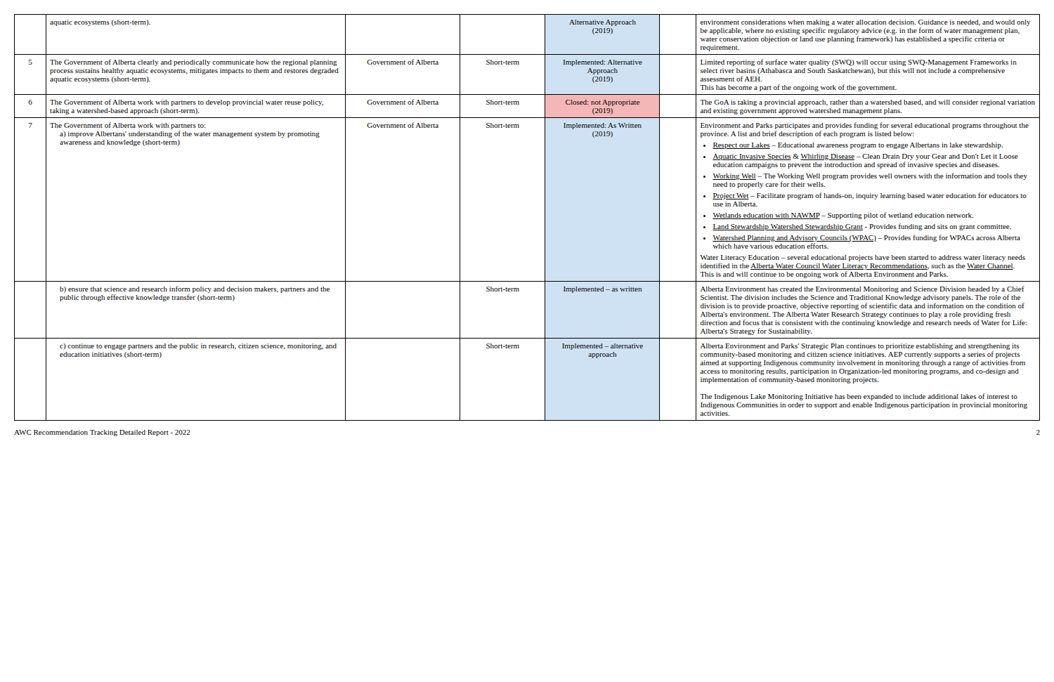| | aquatic ecosystems (short-term). | | | Alternative Approach (2019) | | environment considerations when making a water allocation decision. Guidance is needed, and would only be applicable, where no existing specific regulatory advice (e.g. in the form of water management plan, water conservation objection or land use planning framework) has established a specific criteria or requirement. |
| 5 | The Government of Alberta clearly and periodically communicate how the regional planning process sustains healthy aquatic ecosystems, mitigates impacts to them and restores degraded aquatic ecosystems (short-term). | Government of Alberta | Short-term | Implemented: Alternative Approach (2019) | | Limited reporting of surface water quality (SWQ) will occur using SWQ-Management Frameworks in select river basins (Athabasca and South Saskatchewan), but this will not include a comprehensive assessment of AEH. This has become a part of the ongoing work of the government. |
| 6 | The Government of Alberta work with partners to develop provincial water reuse policy, taking a watershed-based approach (short-term). | Government of Alberta | Short-term | Closed: not Appropriate (2019) | | The GoA is taking a provincial approach, rather than a watershed based, and will consider regional variation and existing government approved watershed management plans. |
| 7 | The Government of Alberta work with partners to: a) improve Albertans' understanding of the water management system by promoting awareness and knowledge (short-term) | Government of Alberta | Short-term | Implemented: As Written (2019) | | Environment and Parks participates and provides funding for several educational programs throughout the province. A list and brief description of each program is listed below: Respect our Lakes – Educational awareness program to engage Albertans in lake stewardship. Aquatic Invasive Species & Whirling Disease – Clean Drain Dry your Gear and Don't Let it Loose education campaigns to prevent the introduction and spread of invasive species and diseases. Working Well – The Working Well program provides well owners with the information and tools they need to properly care for their wells. Project Wet – Facilitate program of hands-on, inquiry learning based water education for educators to use in Alberta. Wetlands education with NAWMP – Supporting pilot of wetland education network. Land Stewardship Watershed Stewardship Grant - Provides funding and sits on grant committee. Watershed Planning and Advisory Councils (WPAC) – Provides funding for WPACs across Alberta which have various education efforts. Water Literacy Education – several educational projects have been started to address water literacy needs identified in the Alberta Water Council Water Literacy Recommendations , such as the Water Channel . This is and will continue to be ongoing work of Alberta Environment and Parks. |
| | b) ensure that science and research inform policy and decision makers, partners and the public through effective knowledge transfer (short-term) | | Short-term | Implemented – as written | | Alberta Environment has created the Environmental Monitoring and Science Division headed by a Chief Scientist. The division includes the Science and Traditional Knowledge advisory panels. The role of the division is to provide proactive, objective reporting of scientific data and information on the condition of Alberta's environment. The Alberta Water Research Strategy continues to play a role providing fresh direction and focus that is consistent with the continuing knowledge and research needs of Water for Life: Alberta's Strategy for Sustainability. |
| | c) continue to engage partners and the public in research, citizen science, monitoring, and education initiatives (short-term) | | Short-term | Implemented – alternative approach | | Alberta Environment and Parks' Strategic Plan continues to prioritize establishing and strengthening its community-based monitoring and citizen science initiatives. AEP currently supports a series of projects aimed at supporting Indigenous community involvement in monitoring through a range of activities from access to monitoring results, participation in Organization-led monitoring programs, and co-design and implementation of community-based monitoring projects. The Indigenous Lake Monitoring Initiative has been expanded to include additional lakes of interest to Indigenous Communities in order to support and enable Indigenous participation in provincial monitoring activities. |
AWC Recommendation Tracking Detailed Report - 2022 2